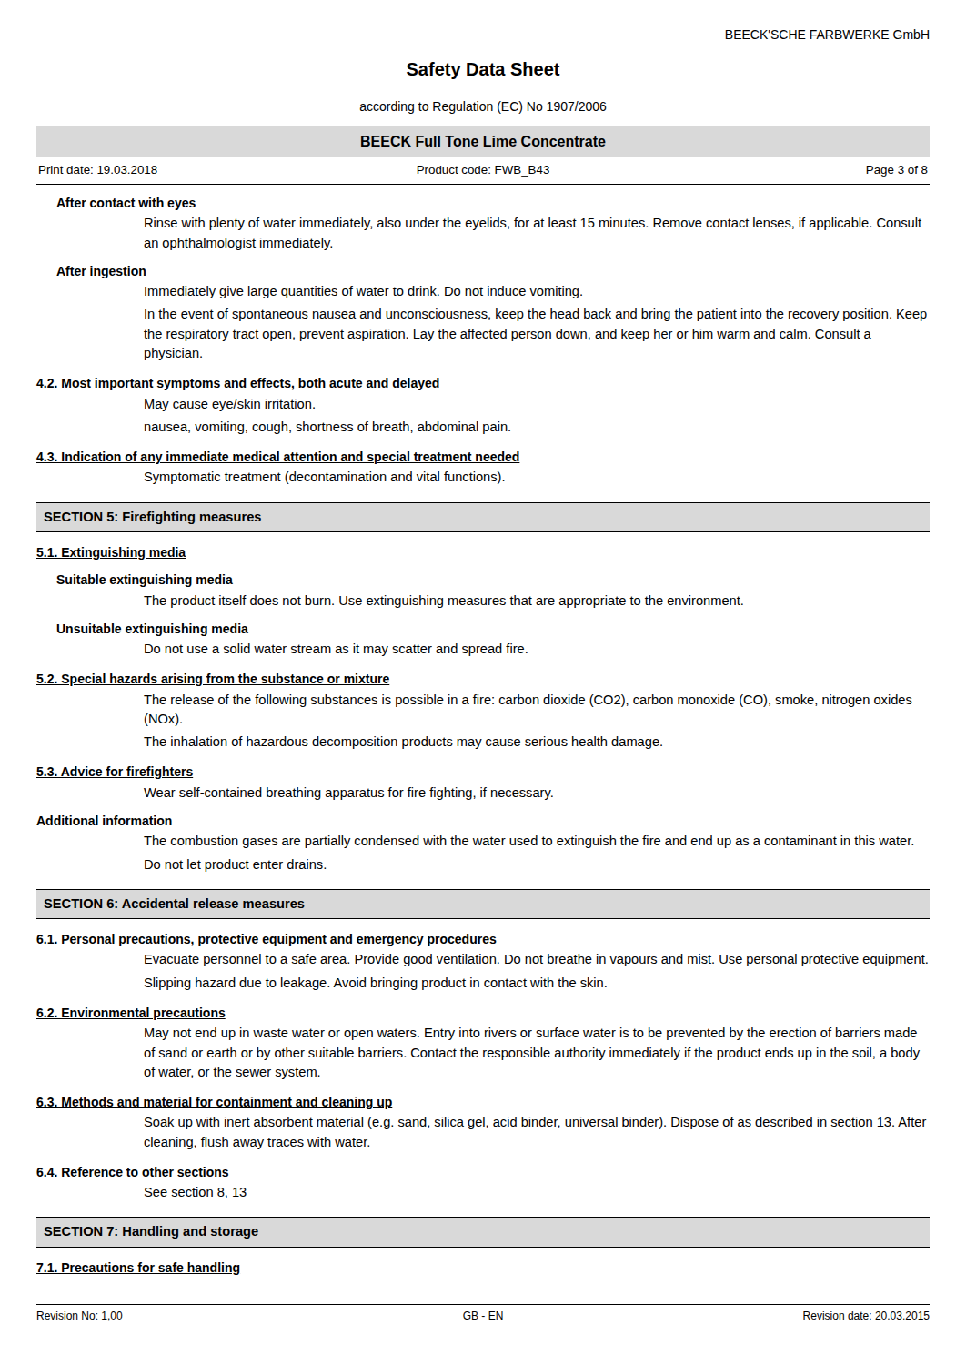BEECK'SCHE FARBWERKE GmbH
Safety Data Sheet
according to Regulation (EC) No 1907/2006
BEECK Full Tone Lime Concentrate
Print date: 19.03.2018 Product code: FWB_B43 Page 3 of 8
After contact with eyes
Rinse with plenty of water immediately, also under the eyelids, for at least 15 minutes. Remove contact lenses, if applicable. Consult an ophthalmologist immediately.
After ingestion
Immediately give large quantities of water to drink. Do not induce vomiting.
In the event of spontaneous nausea and unconsciousness, keep the head back and bring the patient into the recovery position. Keep the respiratory tract open, prevent aspiration. Lay the affected person down, and keep her or him warm and calm. Consult a physician.
4.2. Most important symptoms and effects, both acute and delayed
May cause eye/skin irritation.
nausea, vomiting, cough, shortness of breath, abdominal pain.
4.3. Indication of any immediate medical attention and special treatment needed
Symptomatic treatment (decontamination and vital functions).
SECTION 5: Firefighting measures
5.1. Extinguishing media
Suitable extinguishing media
The product itself does not burn. Use extinguishing measures that are appropriate to the environment.
Unsuitable extinguishing media
Do not use a solid water stream as it may scatter and spread fire.
5.2. Special hazards arising from the substance or mixture
The release of the following substances is possible in a fire: carbon dioxide (CO2), carbon monoxide (CO), smoke, nitrogen oxides (NOx).
The inhalation of hazardous decomposition products may cause serious health damage.
5.3. Advice for firefighters
Wear self-contained breathing apparatus for fire fighting, if necessary.
Additional information
The combustion gases are partially condensed with the water used to extinguish the fire and end up as a contaminant in this water.
Do not let product enter drains.
SECTION 6: Accidental release measures
6.1. Personal precautions, protective equipment and emergency procedures
Evacuate personnel to a safe area. Provide good ventilation. Do not breathe in vapours and mist. Use personal protective equipment.
Slipping hazard due to leakage. Avoid bringing product in contact with the skin.
6.2. Environmental precautions
May not end up in waste water or open waters. Entry into rivers or surface water is to be prevented by the erection of barriers made of sand or earth or by other suitable barriers. Contact the responsible authority immediately if the product ends up in the soil, a body of water, or the sewer system.
6.3. Methods and material for containment and cleaning up
Soak up with inert absorbent material (e.g. sand, silica gel, acid binder, universal binder). Dispose of as described in section 13. After cleaning, flush away traces with water.
6.4. Reference to other sections
See section 8, 13
SECTION 7: Handling and storage
7.1. Precautions for safe handling
Revision No: 1,00 GB - EN Revision date: 20.03.2015